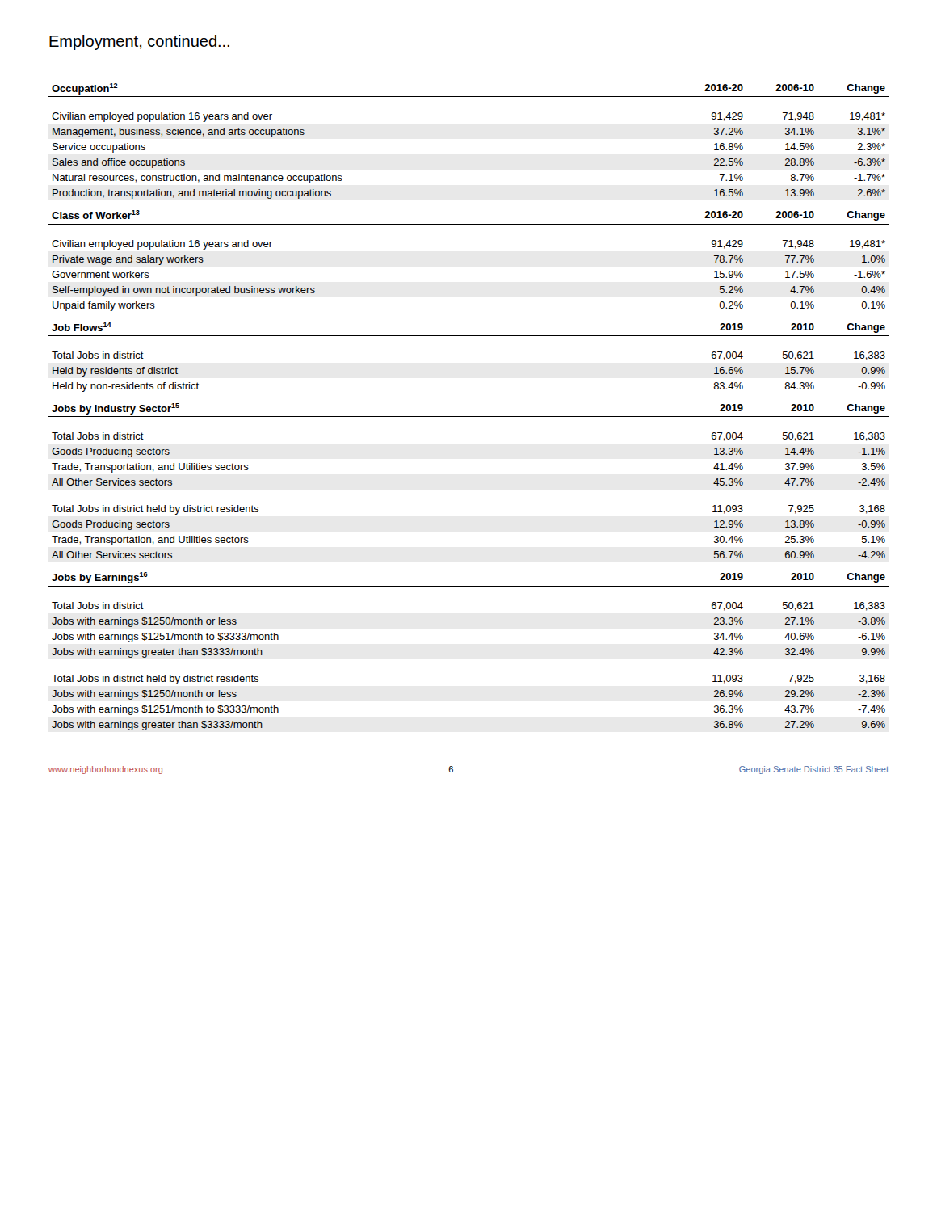Employment, continued...
| Occupation 12 | 2016-20 | 2006-10 | Change |
| --- | --- | --- | --- |
| Civilian employed population 16 years and over | 91,429 | 71,948 | 19,481* |
| Management, business, science, and arts occupations | 37.2% | 34.1% | 3.1%* |
| Service occupations | 16.8% | 14.5% | 2.3%* |
| Sales and office occupations | 22.5% | 28.8% | -6.3%* |
| Natural resources, construction, and maintenance occupations | 7.1% | 8.7% | -1.7%* |
| Production, transportation, and material moving occupations | 16.5% | 13.9% | 2.6%* |
| Class of Worker 13 | 2016-20 | 2006-10 | Change |
| Civilian employed population 16 years and over | 91,429 | 71,948 | 19,481* |
| Private wage and salary workers | 78.7% | 77.7% | 1.0% |
| Government workers | 15.9% | 17.5% | -1.6%* |
| Self-employed in own not incorporated business workers | 5.2% | 4.7% | 0.4% |
| Unpaid family workers | 0.2% | 0.1% | 0.1% |
| Job Flows 14 | 2019 | 2010 | Change |
| Total Jobs in district | 67,004 | 50,621 | 16,383 |
| Held by residents of district | 16.6% | 15.7% | 0.9% |
| Held by non-residents of district | 83.4% | 84.3% | -0.9% |
| Jobs by Industry Sector 15 | 2019 | 2010 | Change |
| Total Jobs in district | 67,004 | 50,621 | 16,383 |
| Goods Producing sectors | 13.3% | 14.4% | -1.1% |
| Trade, Transportation, and Utilities sectors | 41.4% | 37.9% | 3.5% |
| All Other Services sectors | 45.3% | 47.7% | -2.4% |
| Total Jobs in district held by district residents | 11,093 | 7,925 | 3,168 |
| Goods Producing sectors | 12.9% | 13.8% | -0.9% |
| Trade, Transportation, and Utilities sectors | 30.4% | 25.3% | 5.1% |
| All Other Services sectors | 56.7% | 60.9% | -4.2% |
| Jobs by Earnings 16 | 2019 | 2010 | Change |
| Total Jobs in district | 67,004 | 50,621 | 16,383 |
| Jobs with earnings $1250/month or less | 23.3% | 27.1% | -3.8% |
| Jobs with earnings $1251/month to $3333/month | 34.4% | 40.6% | -6.1% |
| Jobs with earnings greater than $3333/month | 42.3% | 32.4% | 9.9% |
| Total Jobs in district held by district residents | 11,093 | 7,925 | 3,168 |
| Jobs with earnings $1250/month or less | 26.9% | 29.2% | -2.3% |
| Jobs with earnings $1251/month to $3333/month | 36.3% | 43.7% | -7.4% |
| Jobs with earnings greater than $3333/month | 36.8% | 27.2% | 9.6% |
www.neighborhoodnexus.org
6
Georgia Senate District 35 Fact Sheet